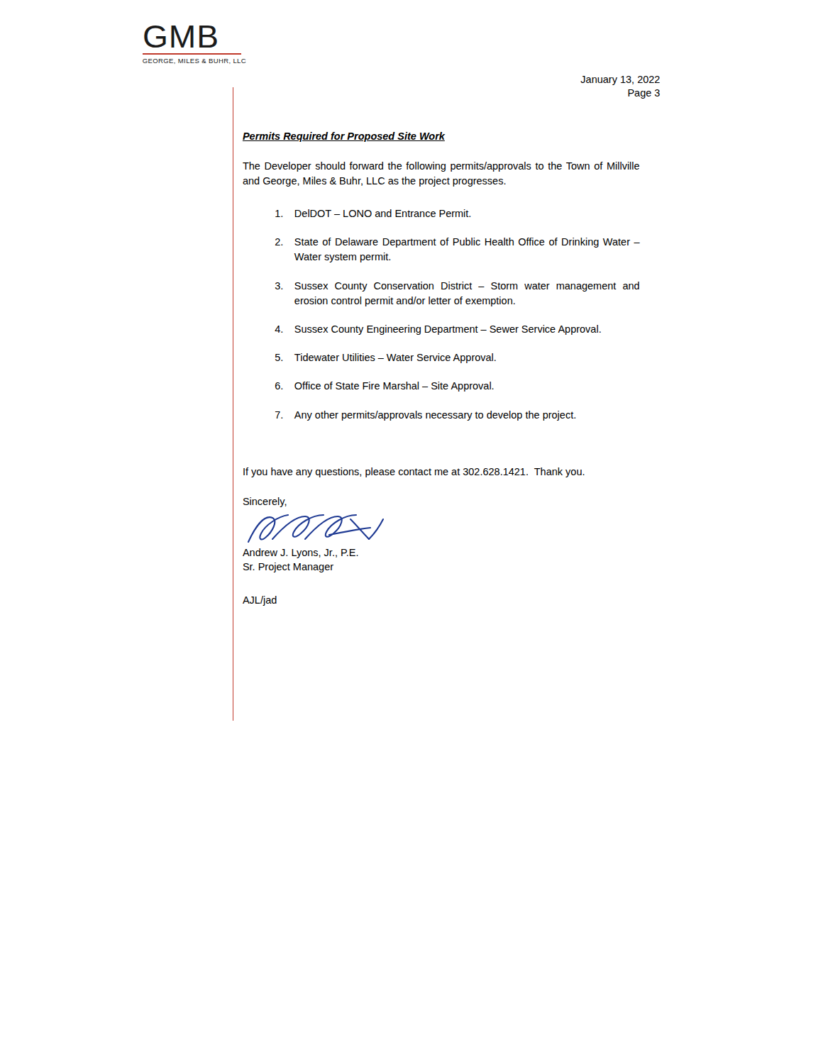GMB
GEORGE, MILES & BUHR, LLC
January 13, 2022
Page 3
Permits Required for Proposed Site Work
The Developer should forward the following permits/approvals to the Town of Millville and George, Miles & Buhr, LLC as the project progresses.
DelDOT – LONO and Entrance Permit.
State of Delaware Department of Public Health Office of Drinking Water – Water system permit.
Sussex County Conservation District – Storm water management and erosion control permit and/or letter of exemption.
Sussex County Engineering Department – Sewer Service Approval.
Tidewater Utilities – Water Service Approval.
Office of State Fire Marshal – Site Approval.
Any other permits/approvals necessary to develop the project.
If you have any questions, please contact me at 302.628.1421. Thank you.
Sincerely,
Andrew J. Lyons, Jr., P.E.
Sr. Project Manager
AJL/jad